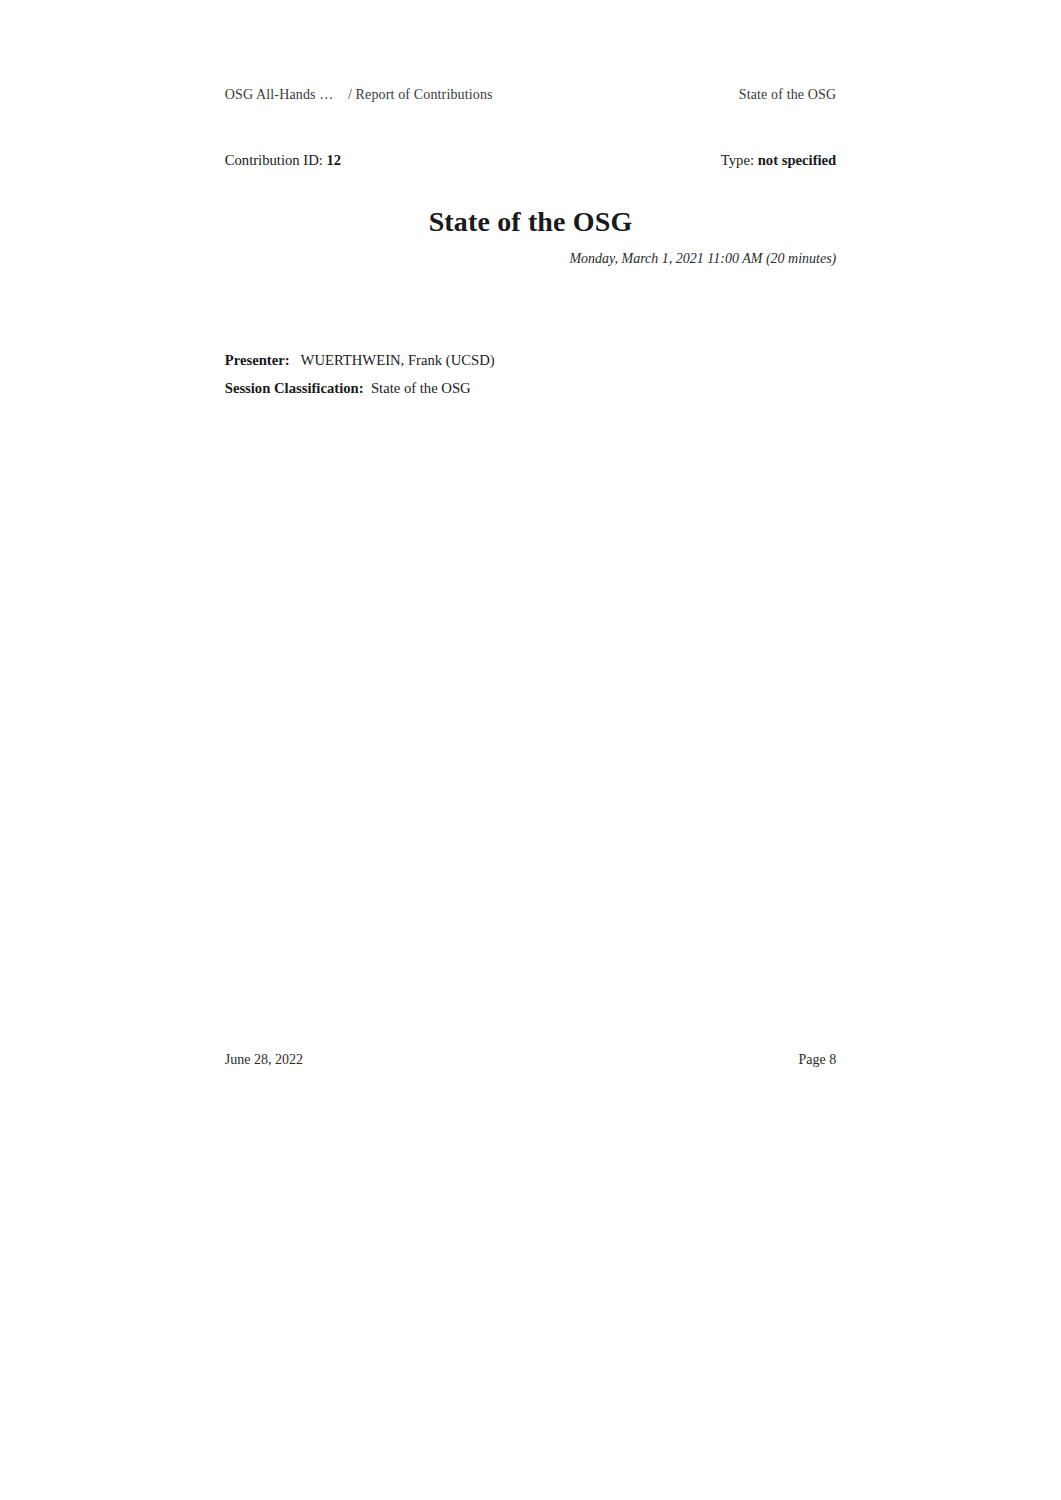OSG All-Hands … / Report of Contributions
State of the OSG
Contribution ID: 12
Type: not specified
State of the OSG
Monday, March 1, 2021 11:00 AM (20 minutes)
Presenter: WUERTHWEIN, Frank (UCSD)
Session Classification: State of the OSG
June 28, 2022
Page 8